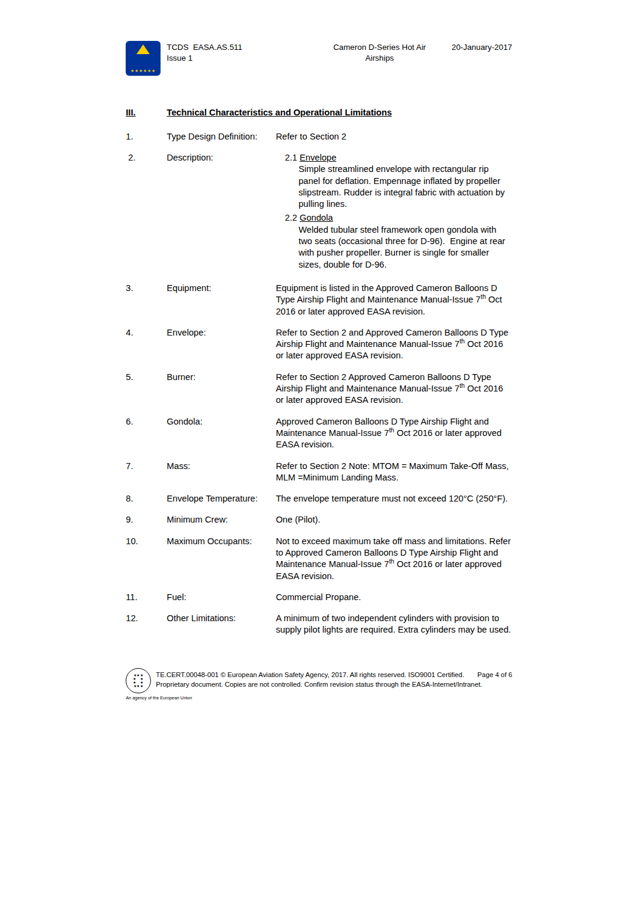★★★★★★
TCDS EASA.AS.511
Issue 1
Cameron D-Series Hot Air
Airships
20-January-2017
III.
Technical Characteristics and Operational Limitations
1.
Type Design Definition:
Refer to Section 2
2.
Description:
2.1 Envelope
Simple streamlined envelope with rectangular rip panel for deflation. Empennage inflated by propeller slipstream. Rudder is integral fabric with actuation by pulling lines.
2.2 Gondola
Welded tubular steel framework open gondola with two seats (occasional three for D-96). Engine at rear with pusher propeller. Burner is single for smaller sizes, double for D-96.
3.
Equipment:
Equipment is listed in the Approved Cameron Balloons D Type Airship Flight and Maintenance Manual-Issue 7th Oct 2016 or later approved EASA revision.
4.
Envelope:
Refer to Section 2 and Approved Cameron Balloons D Type Airship Flight and Maintenance Manual-Issue 7th Oct 2016 or later approved EASA revision.
5.
Burner:
Refer to Section 2 Approved Cameron Balloons D Type Airship Flight and Maintenance Manual-Issue 7th Oct 2016 or later approved EASA revision.
6.
Gondola:
Approved Cameron Balloons D Type Airship Flight and Maintenance Manual-Issue 7th Oct 2016 or later approved EASA revision.
7.
Mass:
Refer to Section 2 Note: MTOM = Maximum Take-Off Mass, MLM =Minimum Landing Mass.
8.
Envelope Temperature:
The envelope temperature must not exceed 120°C (250°F).
9.
Minimum Crew:
One (Pilot).
10.
Maximum Occupants:
Not to exceed maximum take off mass and limitations. Refer to Approved Cameron Balloons D Type Airship Flight and Maintenance Manual-Issue 7th Oct 2016 or later approved EASA revision.
11.
Fuel:
Commercial Propane.
12.
Other Limitations:
A minimum of two independent cylinders with provision to supply pilot lights are required. Extra cylinders may be used.
★★★
★ ★
★ ★
★★★
An agency of the European Union
TE.CERT.00048-001 © European Aviation Safety Agency, 2017. All rights reserved. ISO9001 Certified. Page 4 of 6
Proprietary document. Copies are not controlled. Confirm revision status through the EASA-Internet/Intranet.